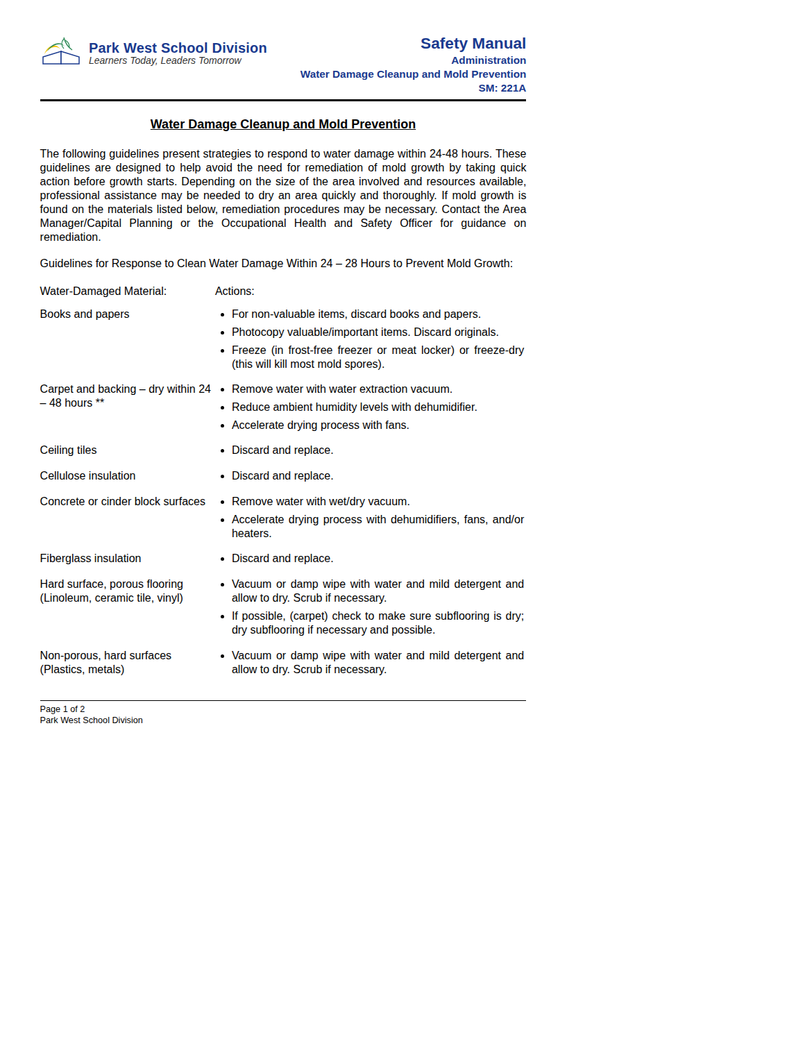Park West School Division
Learners Today, Leaders Tomorrow
Safety Manual
Administration
Water Damage Cleanup and Mold Prevention
SM: 221A
Water Damage Cleanup and Mold Prevention
The following guidelines present strategies to respond to water damage within 24-48 hours. These guidelines are designed to help avoid the need for remediation of mold growth by taking quick action before growth starts. Depending on the size of the area involved and resources available, professional assistance may be needed to dry an area quickly and thoroughly. If mold growth is found on the materials listed below, remediation procedures may be necessary. Contact the Area Manager/Capital Planning or the Occupational Health and Safety Officer for guidance on remediation.
Guidelines for Response to Clean Water Damage Within 24 – 28 Hours to Prevent Mold Growth:
| Water-Damaged Material: | Actions: |
| --- | --- |
| Books and papers | For non-valuable items, discard books and papers. Photocopy valuable/important items. Discard originals. Freeze (in frost-free freezer or meat locker) or freeze-dry (this will kill most mold spores). |
| Carpet and backing – dry within 24 – 48 hours ** | Remove water with water extraction vacuum. Reduce ambient humidity levels with dehumidifier. Accelerate drying process with fans. |
| Ceiling tiles | Discard and replace. |
| Cellulose insulation | Discard and replace. |
| Concrete or cinder block surfaces | Remove water with wet/dry vacuum. Accelerate drying process with dehumidifiers, fans, and/or heaters. |
| Fiberglass insulation | Discard and replace. |
| Hard surface, porous flooring (Linoleum, ceramic tile, vinyl) | Vacuum or damp wipe with water and mild detergent and allow to dry. Scrub if necessary. If possible, (carpet) check to make sure subflooring is dry; dry subflooring if necessary and possible. |
| Non-porous, hard surfaces (Plastics, metals) | Vacuum or damp wipe with water and mild detergent and allow to dry. Scrub if necessary. |
Page 1 of 2
Park West School Division